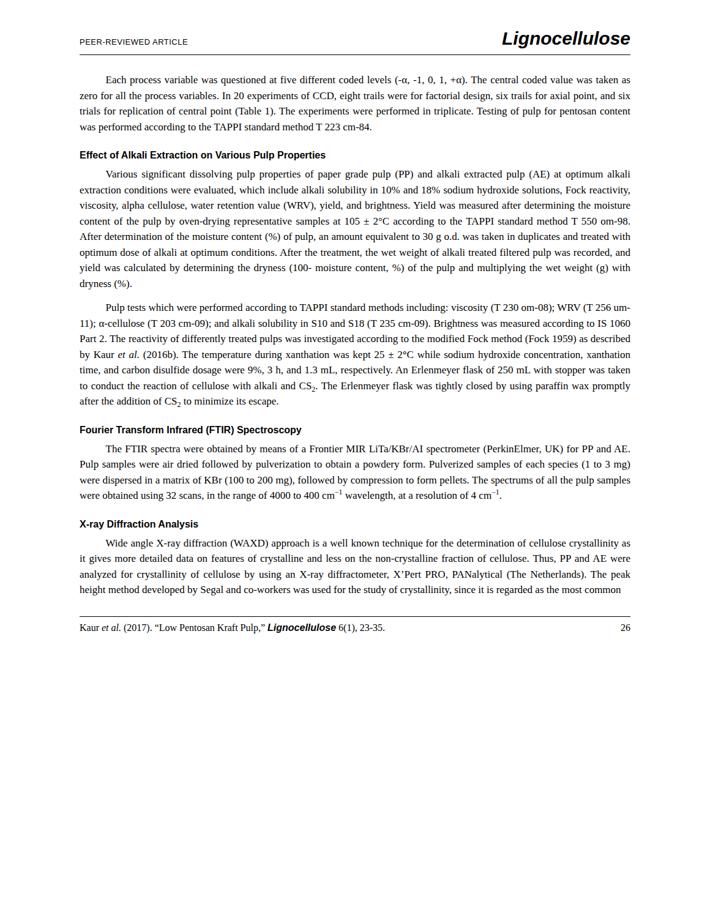PEER-REVIEWED ARTICLE Lignocellulose
Each process variable was questioned at five different coded levels (-α, -1, 0, 1, +α). The central coded value was taken as zero for all the process variables. In 20 experiments of CCD, eight trails were for factorial design, six trails for axial point, and six trials for replication of central point (Table 1). The experiments were performed in triplicate. Testing of pulp for pentosan content was performed according to the TAPPI standard method T 223 cm-84.
Effect of Alkali Extraction on Various Pulp Properties
Various significant dissolving pulp properties of paper grade pulp (PP) and alkali extracted pulp (AE) at optimum alkali extraction conditions were evaluated, which include alkali solubility in 10% and 18% sodium hydroxide solutions, Fock reactivity, viscosity, alpha cellulose, water retention value (WRV), yield, and brightness. Yield was measured after determining the moisture content of the pulp by oven-drying representative samples at 105 ± 2°C according to the TAPPI standard method T 550 om-98. After determination of the moisture content (%) of pulp, an amount equivalent to 30 g o.d. was taken in duplicates and treated with optimum dose of alkali at optimum conditions. After the treatment, the wet weight of alkali treated filtered pulp was recorded, and yield was calculated by determining the dryness (100- moisture content, %) of the pulp and multiplying the wet weight (g) with dryness (%).
Pulp tests which were performed according to TAPPI standard methods including: viscosity (T 230 om-08); WRV (T 256 um-11); α-cellulose (T 203 cm-09); and alkali solubility in S10 and S18 (T 235 cm-09). Brightness was measured according to IS 1060 Part 2. The reactivity of differently treated pulps was investigated according to the modified Fock method (Fock 1959) as described by Kaur et al. (2016b). The temperature during xanthation was kept 25 ± 2°C while sodium hydroxide concentration, xanthation time, and carbon disulfide dosage were 9%, 3 h, and 1.3 mL, respectively. An Erlenmeyer flask of 250 mL with stopper was taken to conduct the reaction of cellulose with alkali and CS2. The Erlenmeyer flask was tightly closed by using paraffin wax promptly after the addition of CS2 to minimize its escape.
Fourier Transform Infrared (FTIR) Spectroscopy
The FTIR spectra were obtained by means of a Frontier MIR LiTa/KBr/AI spectrometer (PerkinElmer, UK) for PP and AE. Pulp samples were air dried followed by pulverization to obtain a powdery form. Pulverized samples of each species (1 to 3 mg) were dispersed in a matrix of KBr (100 to 200 mg), followed by compression to form pellets. The spectrums of all the pulp samples were obtained using 32 scans, in the range of 4000 to 400 cm−1 wavelength, at a resolution of 4 cm−1.
X-ray Diffraction Analysis
Wide angle X-ray diffraction (WAXD) approach is a well known technique for the determination of cellulose crystallinity as it gives more detailed data on features of crystalline and less on the non-crystalline fraction of cellulose. Thus, PP and AE were analyzed for crystallinity of cellulose by using an X-ray diffractometer, X’Pert PRO, PANalytical (The Netherlands). The peak height method developed by Segal and co-workers was used for the study of crystallinity, since it is regarded as the most common
Kaur et al. (2017). “Low Pentosan Kraft Pulp,” Lignocellulose 6(1), 23-35. 26